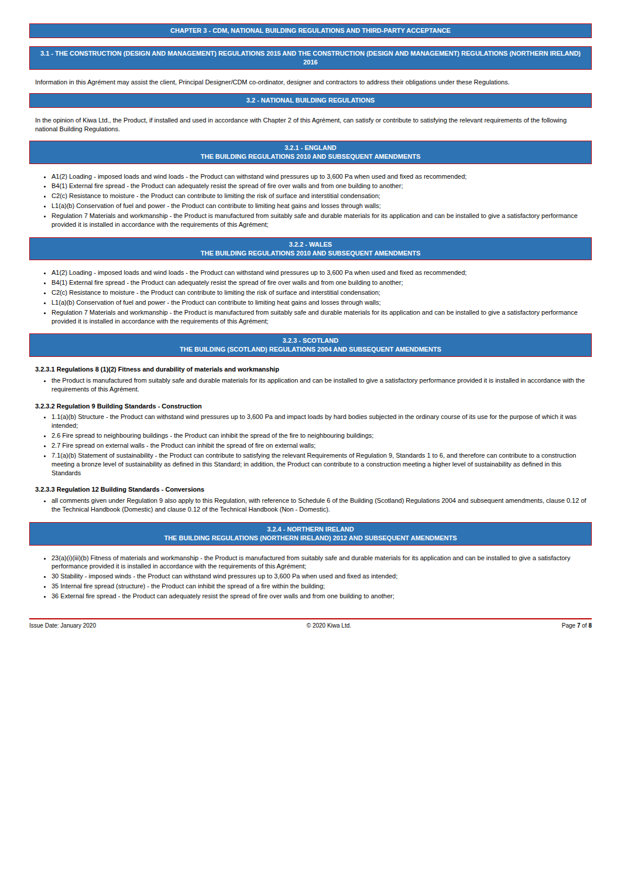CHAPTER 3 - CDM, NATIONAL BUILDING REGULATIONS AND THIRD-PARTY ACCEPTANCE
3.1 - THE CONSTRUCTION (DESIGN AND MANAGEMENT) REGULATIONS 2015 AND THE CONSTRUCTION (DESIGN AND MANAGEMENT) REGULATIONS (NORTHERN IRELAND) 2016
Information in this Agrément may assist the client, Principal Designer/CDM co-ordinator, designer and contractors to address their obligations under these Regulations.
3.2 - NATIONAL BUILDING REGULATIONS
In the opinion of Kiwa Ltd., the Product, if installed and used in accordance with Chapter 2 of this Agrément, can satisfy or contribute to satisfying the relevant requirements of the following national Building Regulations.
3.2.1 - ENGLAND
THE BUILDING REGULATIONS 2010 AND SUBSEQUENT AMENDMENTS
A1(2) Loading - imposed loads and wind loads - the Product can withstand wind pressures up to 3,600 Pa when used and fixed as recommended;
B4(1) External fire spread - the Product can adequately resist the spread of fire over walls and from one building to another;
C2(c) Resistance to moisture - the Product can contribute to limiting the risk of surface and interstitial condensation;
L1(a)(b) Conservation of fuel and power - the Product can contribute to limiting heat gains and losses through walls;
Regulation 7 Materials and workmanship - the Product is manufactured from suitably safe and durable materials for its application and can be installed to give a satisfactory performance provided it is installed in accordance with the requirements of this Agrément;
3.2.2 - WALES
THE BUILDING REGULATIONS 2010 AND SUBSEQUENT AMENDMENTS
A1(2) Loading - imposed loads and wind loads - the Product can withstand wind pressures up to 3,600 Pa when used and fixed as recommended;
B4(1) External fire spread - the Product can adequately resist the spread of fire over walls and from one building to another;
C2(c) Resistance to moisture - the Product can contribute to limiting the risk of surface and interstitial condensation;
L1(a)(b) Conservation of fuel and power - the Product can contribute to limiting heat gains and losses through walls;
Regulation 7 Materials and workmanship - the Product is manufactured from suitably safe and durable materials for its application and can be installed to give a satisfactory performance provided it is installed in accordance with the requirements of this Agrément;
3.2.3 - SCOTLAND
THE BUILDING (SCOTLAND) REGULATIONS 2004 AND SUBSEQUENT AMENDMENTS
3.2.3.1 Regulations 8 (1)(2) Fitness and durability of materials and workmanship
the Product is manufactured from suitably safe and durable materials for its application and can be installed to give a satisfactory performance provided it is installed in accordance with the requirements of this Agrément.
3.2.3.2 Regulation 9 Building Standards - Construction
1.1(a)(b) Structure - the Product can withstand wind pressures up to 3,600 Pa and impact loads by hard bodies subjected in the ordinary course of its use for the purpose of which it was intended;
2.6 Fire spread to neighbouring buildings - the Product can inhibit the spread of the fire to neighbouring buildings;
2.7 Fire spread on external walls - the Product can inhibit the spread of fire on external walls;
7.1(a)(b) Statement of sustainability - the Product can contribute to satisfying the relevant Requirements of Regulation 9, Standards 1 to 6, and therefore can contribute to a construction meeting a bronze level of sustainability as defined in this Standard; in addition, the Product can contribute to a construction meeting a higher level of sustainability as defined in this Standards
3.2.3.3 Regulation 12 Building Standards - Conversions
all comments given under Regulation 9 also apply to this Regulation, with reference to Schedule 6 of the Building (Scotland) Regulations 2004 and subsequent amendments, clause 0.12 of the Technical Handbook (Domestic) and clause 0.12 of the Technical Handbook (Non - Domestic).
3.2.4 - NORTHERN IRELAND
THE BUILDING REGULATIONS (NORTHERN IRELAND) 2012 AND SUBSEQUENT AMENDMENTS
23(a)(i)(iii)(b) Fitness of materials and workmanship - the Product is manufactured from suitably safe and durable materials for its application and can be installed to give a satisfactory performance provided it is installed in accordance with the requirements of this Agrément;
30 Stability - imposed winds - the Product can withstand wind pressures up to 3,600 Pa when used and fixed as intended;
35 Internal fire spread (structure) - the Product can inhibit the spread of a fire within the building;
36 External fire spread - the Product can adequately resist the spread of fire over walls and from one building to another;
Issue Date: January 2020 © 2020 Kiwa Ltd. Page 7 of 8